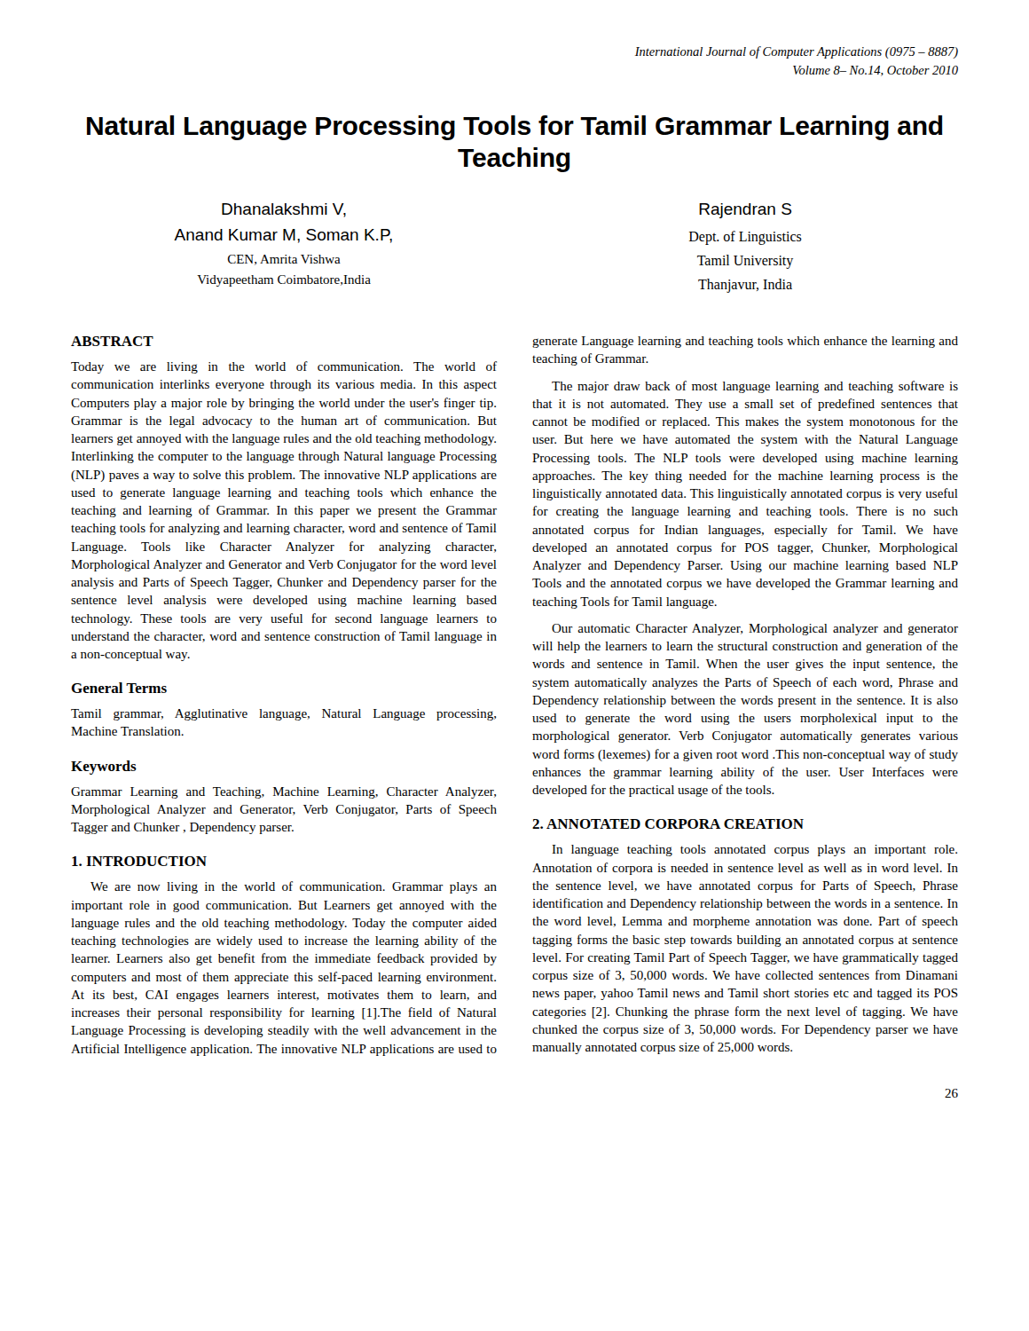International Journal of Computer Applications (0975 – 8887)
Volume 8– No.14, October 2010
Natural Language Processing Tools for Tamil Grammar Learning and Teaching
Dhanalakshmi V, Anand Kumar M, Soman K.P,
CEN, Amrita Vishwa
Vidyapeetham Coimbatore,India
Rajendran S
Dept. of Linguistics
Tamil University
Thanjavur, India
ABSTRACT
Today we are living in the world of communication. The world of communication interlinks everyone through its various media. In this aspect Computers play a major role by bringing the world under the user's finger tip. Grammar is the legal advocacy to the human art of communication. But learners get annoyed with the language rules and the old teaching methodology. Interlinking the computer to the language through Natural language Processing (NLP) paves a way to solve this problem. The innovative NLP applications are used to generate language learning and teaching tools which enhance the teaching and learning of Grammar. In this paper we present the Grammar teaching tools for analyzing and learning character, word and sentence of Tamil Language. Tools like Character Analyzer for analyzing character, Morphological Analyzer and Generator and Verb Conjugator for the word level analysis and Parts of Speech Tagger, Chunker and Dependency parser for the sentence level analysis were developed using machine learning based technology. These tools are very useful for second language learners to understand the character, word and sentence construction of Tamil language in a non-conceptual way.
General Terms
Tamil grammar, Agglutinative language, Natural Language processing, Machine Translation.
Keywords
Grammar Learning and Teaching, Machine Learning, Character Analyzer, Morphological Analyzer and Generator, Verb Conjugator, Parts of Speech Tagger and Chunker , Dependency parser.
1. INTRODUCTION
We are now living in the world of communication. Grammar plays an important role in good communication. But Learners get annoyed with the language rules and the old teaching methodology. Today the computer aided teaching technologies are widely used to increase the learning ability of the learner. Learners also get benefit from the immediate feedback provided by computers and most of them appreciate this self-paced learning environment. At its best, CAI engages learners interest, motivates them to learn, and increases their personal responsibility for learning [1].The field of Natural Language Processing is developing steadily with the well advancement in the Artificial Intelligence application. The innovative NLP applications are used to generate Language learning and teaching tools which enhance the learning and teaching of Grammar.
The major draw back of most language learning and teaching software is that it is not automated. They use a small set of predefined sentences that cannot be modified or replaced. This makes the system monotonous for the user. But here we have automated the system with the Natural Language Processing tools. The NLP tools were developed using machine learning approaches. The key thing needed for the machine learning process is the linguistically annotated data. This linguistically annotated corpus is very useful for creating the language learning and teaching tools. There is no such annotated corpus for Indian languages, especially for Tamil. We have developed an annotated corpus for POS tagger, Chunker, Morphological Analyzer and Dependency Parser. Using our machine learning based NLP Tools and the annotated corpus we have developed the Grammar learning and teaching Tools for Tamil language.
Our automatic Character Analyzer, Morphological analyzer and generator will help the learners to learn the structural construction and generation of the words and sentence in Tamil. When the user gives the input sentence, the system automatically analyzes the Parts of Speech of each word, Phrase and Dependency relationship between the words present in the sentence. It is also used to generate the word using the users morpholexical input to the morphological generator. Verb Conjugator automatically generates various word forms (lexemes) for a given root word .This non-conceptual way of study enhances the grammar learning ability of the user. User Interfaces were developed for the practical usage of the tools.
2. ANNOTATED CORPORA CREATION
In language teaching tools annotated corpus plays an important role. Annotation of corpora is needed in sentence level as well as in word level. In the sentence level, we have annotated corpus for Parts of Speech, Phrase identification and Dependency relationship between the words in a sentence. In the word level, Lemma and morpheme annotation was done. Part of speech tagging forms the basic step towards building an annotated corpus at sentence level. For creating Tamil Part of Speech Tagger, we have grammatically tagged corpus size of 3, 50,000 words. We have collected sentences from Dinamani news paper, yahoo Tamil news and Tamil short stories etc and tagged its POS categories [2]. Chunking the phrase form the next level of tagging. We have chunked the corpus size of 3, 50,000 words. For Dependency parser we have manually annotated corpus size of 25,000 words.
26